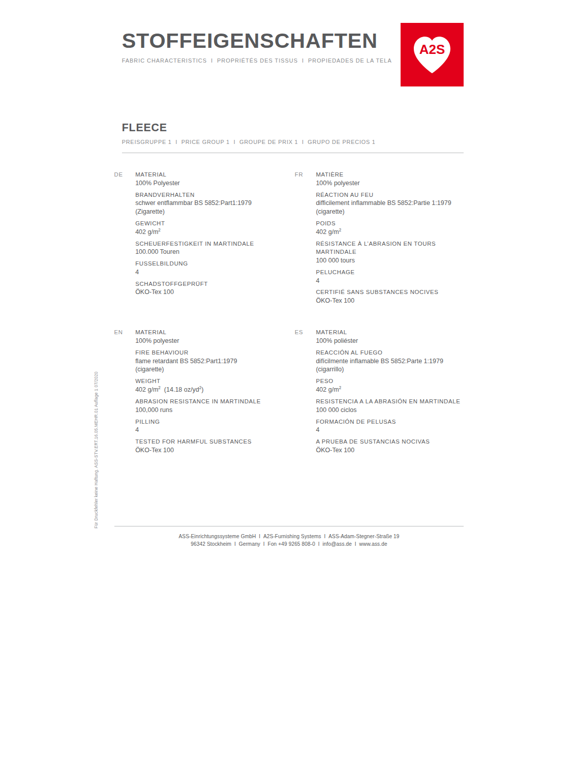STOFFEIGENSCHAFTEN
FABRIC CHARACTERISTICS I PROPRIÉTÉS DES TISSUS I PROPIEDADES DE LA TELA
A2S
FLEECE
PREISGRUPPE 1 I PRICE GROUP 1 I GROUPE DE PRIX 1 I GRUPO DE PRECIOS 1
DE
MATERIAL
100% Polyester
BRANDVERHALTEN
schwer entflammbar BS 5852:Part1:1979
(Zigarette)
GEWICHT
402 g/m2
SCHEUERFESTIGKEIT IN MARTINDALE
100.000 Touren
FUSSELBILDUNG
4
SCHADSTOFFGEPRÜFT
ÖKO-Tex 100
FR
MATIÈRE
100% polyester
RÉACTION AU FEU
difficilement inflammable BS 5852:Partie 1:1979
(cigarette)
POIDS
402 g/m2
RÉSISTANCE À L’ABRASION EN TOURS MARTINDALE
100 000 tours
PELUCHAGE
4
CERTIFIÉ SANS SUBSTANCES NOCIVES
ÖKO-Tex 100
EN
MATERIAL
100% polyester
FIRE BEHAVIOUR
flame retardant BS 5852:Part1:1979
(cigarette)
WEIGHT
402 g/m2 (14.18 oz/yd2)
ABRASION RESISTANCE IN MARTINDALE
100,000 runs
PILLING
4
TESTED FOR HARMFUL SUBSTANCES
ÖKO-Tex 100
ES
MATERIAL
100% poliéster
REACCIÓN AL FUEGO
difícilmente inflamable BS 5852:Parte 1:1979
(cigarrillo)
PESO
402 g/m2
RESISTENCIA A LA ABRASIÓN EN MARTINDALE
100 000 ciclos
FORMACIÓN DE PELUSAS
4
A PRUEBA DE SUSTANCIAS NOCIVAS
ÖKO-Tex 100
Für Druckfehler keine Haftung. ASS-STV.ERT.16.05.MEHR.01 Auflage 1 07/2020
ASS-Einrichtungssysteme GmbH I A2S-Furnishing Systems I ASS-Adam-Stegner-Straße 19
96342 Stockheim I Germany I Fon +49 9265 808-0 I info@ass.de I www.ass.de